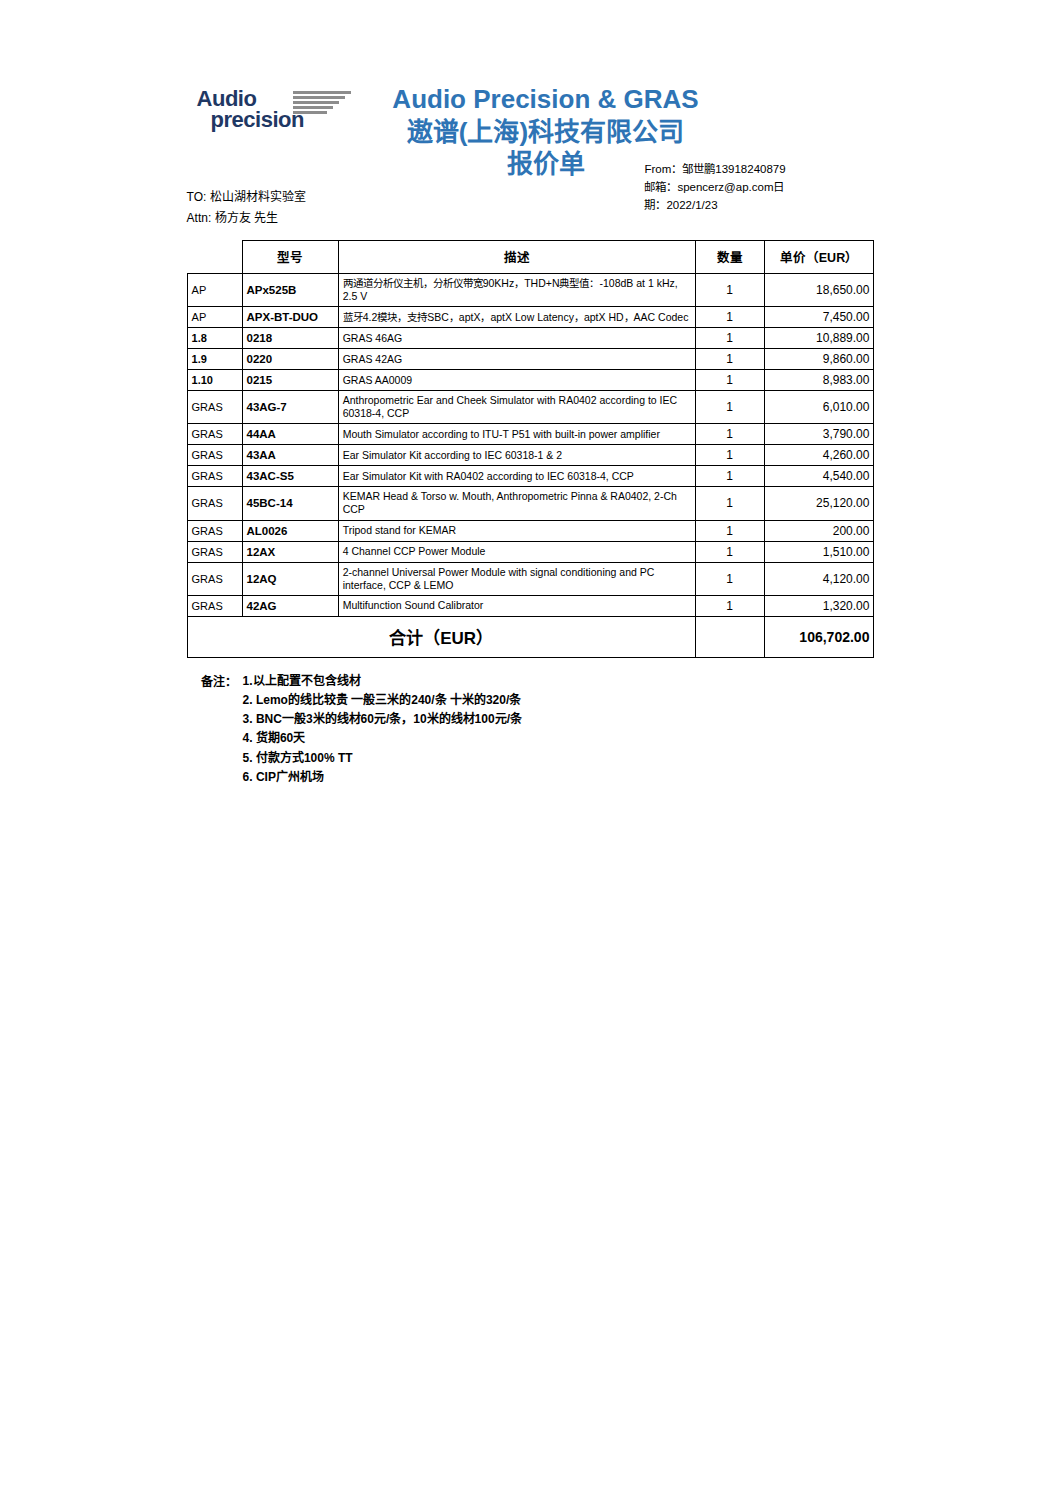Audioprecision
Audio Precision & GRAS
遨谱(上海)科技有限公司
报价单
From：邹世鹏13918240879
邮箱：spencerz@ap.com日
期：2022/1/23
TO: 松山湖材料实验室
Attn: 杨方友 先生
| | 型号 | 描述 | 数量 | 单价（EUR） |
| --- | --- | --- | --- | --- |
| AP | APx525B | 两通道分析仪主机，分析仪带宽90KHz，THD+N典型值：-108dB at 1 kHz, 2.5 V | 1 | 18,650.00 |
| AP | APX-BT-DUO | 蓝牙4.2模块，支持SBC，aptX，aptX Low Latency，aptX HD，AAC Codec | 1 | 7,450.00 |
| 1.8 | 0218 | GRAS 46AG | 1 | 10,889.00 |
| 1.9 | 0220 | GRAS 42AG | 1 | 9,860.00 |
| 1.10 | 0215 | GRAS AA0009 | 1 | 8,983.00 |
| GRAS | 43AG-7 | Anthropometric Ear and Cheek Simulator with RA0402 according to IEC 60318-4, CCP | 1 | 6,010.00 |
| GRAS | 44AA | Mouth Simulator according to ITU-T P51 with built-in power amplifier | 1 | 3,790.00 |
| GRAS | 43AA | Ear Simulator Kit according to IEC 60318-1 & 2 | 1 | 4,260.00 |
| GRAS | 43AC-S5 | Ear Simulator Kit with RA0402 according to IEC 60318-4, CCP | 1 | 4,540.00 |
| GRAS | 45BC-14 | KEMAR Head & Torso w. Mouth, Anthropometric Pinna & RA0402, 2-Ch CCP | 1 | 25,120.00 |
| GRAS | AL0026 | Tripod stand for KEMAR | 1 | 200.00 |
| GRAS | 12AX | 4 Channel CCP Power Module | 1 | 1,510.00 |
| GRAS | 12AQ | 2-channel Universal Power Module with signal conditioning and PC interface, CCP & LEMO | 1 | 4,120.00 |
| GRAS | 42AG | Multifunction Sound Calibrator | 1 | 1,320.00 |
| 合计（EUR） | | 106,702.00 |
备注：
1.以上配置不包含线材
2. Lemo的线比较贵 一般三米的240/条 十米的320/条
3. BNC一般3米的线材60元/条，10米的线材100元/条
4. 货期60天
5. 付款方式100% TT
6. CIP广州机场